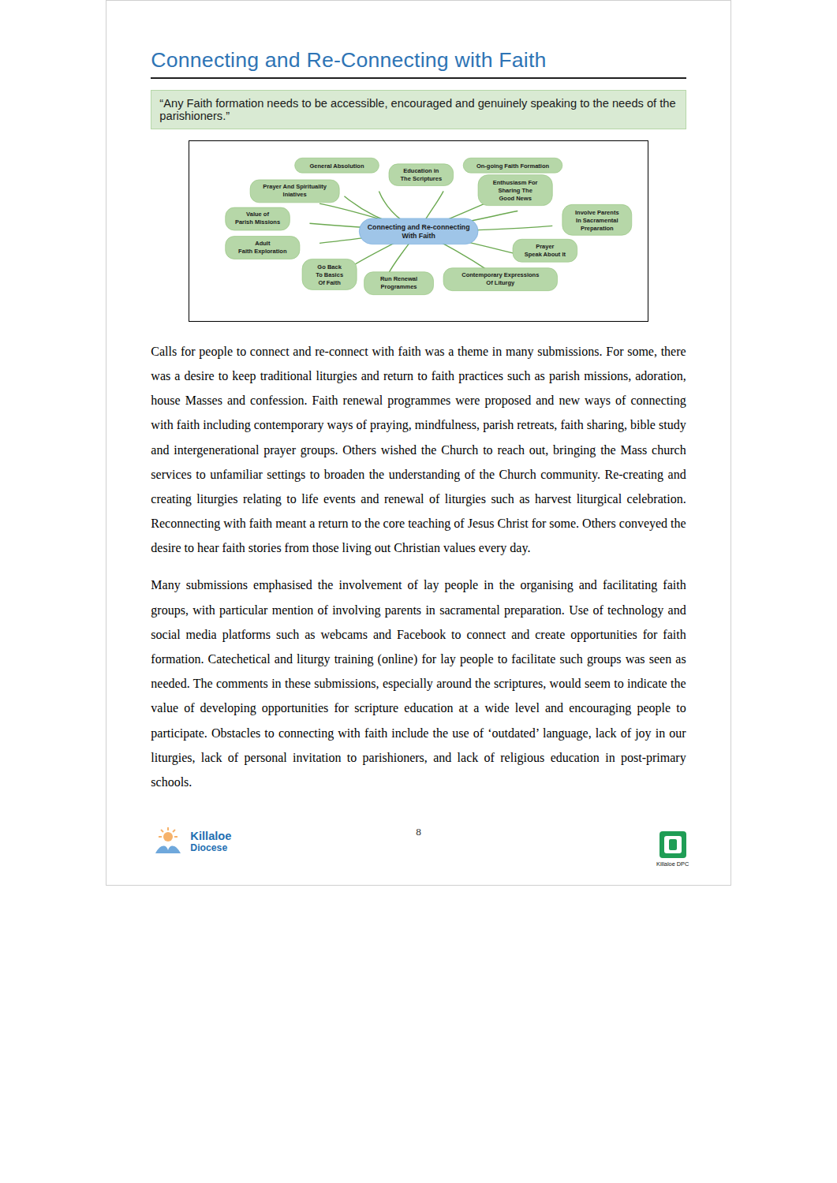Connecting and Re-Connecting with Faith
“Any Faith formation needs to be accessible, encouraged and genuinely speaking to the needs of the parishioners.”
Connecting and Re-connecting With Faith General Absolution Education in The Scriptures On-going Faith Formation Prayer And Spirituality Iniatives Enthusiasm For Sharing The Good News Value of Parish Missions Involve Parents In Sacramental Preparation Adult Faith Exploration Prayer Speak About It Go Back To Basics Of Faith Run Renewal Programmes Contemporary Expressions Of Liturgy
Calls for people to connect and re-connect with faith was a theme in many submissions. For some, there was a desire to keep traditional liturgies and return to faith practices such as parish missions, adoration, house Masses and confession. Faith renewal programmes were proposed and new ways of connecting with faith including contemporary ways of praying, mindfulness, parish retreats, faith sharing, bible study and intergenerational prayer groups. Others wished the Church to reach out, bringing the Mass church services to unfamiliar settings to broaden the understanding of the Church community. Re-creating and creating liturgies relating to life events and renewal of liturgies such as harvest liturgical celebration. Reconnecting with faith meant a return to the core teaching of Jesus Christ for some. Others conveyed the desire to hear faith stories from those living out Christian values every day.
Many submissions emphasised the involvement of lay people in the organising and facilitating faith groups, with particular mention of involving parents in sacramental preparation. Use of technology and social media platforms such as webcams and Facebook to connect and create opportunities for faith formation. Catechetical and liturgy training (online) for lay people to facilitate such groups was seen as needed. The comments in these submissions, especially around the scriptures, would seem to indicate the value of developing opportunities for scripture education at a wide level and encouraging people to participate. Obstacles to connecting with faith include the use of ‘outdated’ language, lack of joy in our liturgies, lack of personal invitation to parishioners, and lack of religious education in post-primary schools.
8
KillaloeDiocese
Killaloe DPC